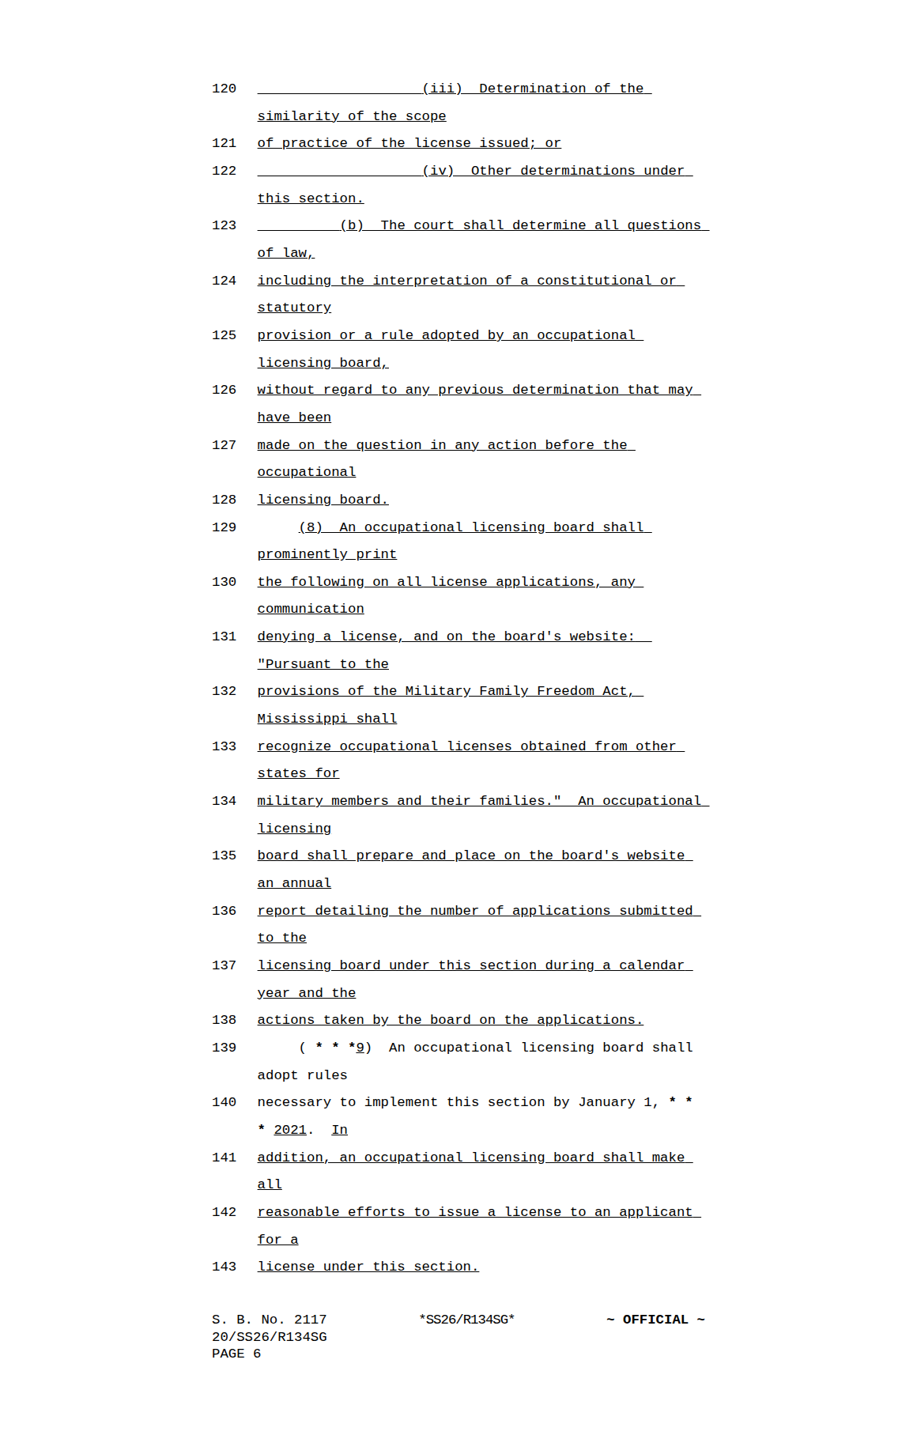| 120 | (iii) Determination of the similarity of the scope |
| 121 | of practice of the license issued; or |
| 122 | (iv) Other determinations under this section. |
| 123 | (b) The court shall determine all questions of law, |
| 124 | including the interpretation of a constitutional or statutory |
| 125 | provision or a rule adopted by an occupational licensing board, |
| 126 | without regard to any previous determination that may have been |
| 127 | made on the question in any action before the occupational |
| 128 | licensing board. |
| 129 | (8) An occupational licensing board shall prominently print |
| 130 | the following on all license applications, any communication |
| 131 | denying a license, and on the board's website: "Pursuant to the |
| 132 | provisions of the Military Family Freedom Act, Mississippi shall |
| 133 | recognize occupational licenses obtained from other states for |
| 134 | military members and their families." An occupational licensing |
| 135 | board shall prepare and place on the board's website an annual |
| 136 | report detailing the number of applications submitted to the |
| 137 | licensing board under this section during a calendar year and the |
| 138 | actions taken by the board on the applications. |
| 139 | ( * * * 9 ) An occupational licensing board shall adopt rules |
| 140 | necessary to implement this section by January 1, * * * 2021 . In |
| 141 | addition, an occupational licensing board shall make all |
| 142 | reasonable efforts to issue a license to an applicant for a |
| 143 | license under this section. |
S. B. No. 2117
*SS26/R134SG*
~ OFFICIAL ~
20/SS26/R134SG PAGE 6